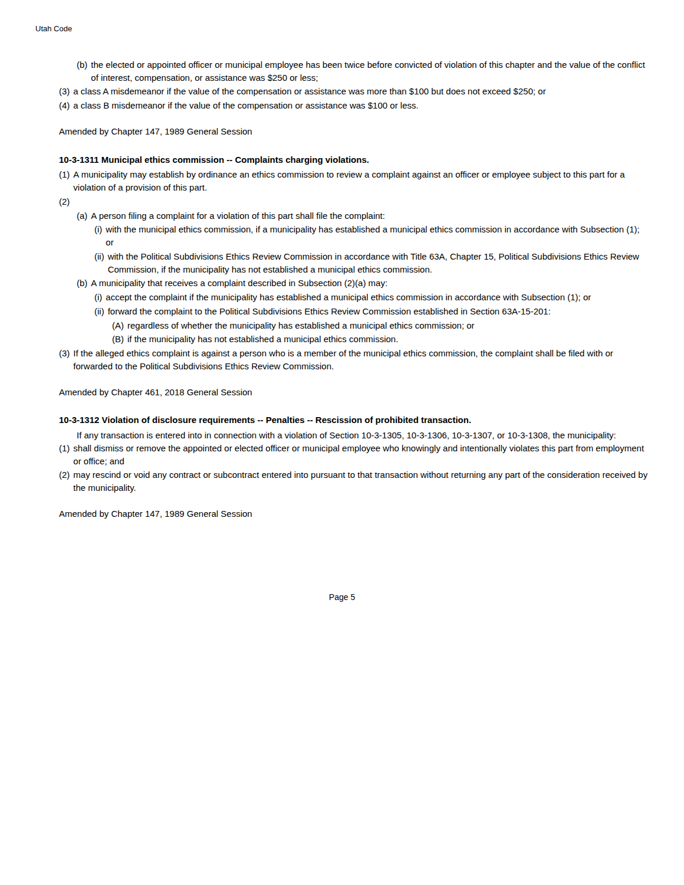Utah Code
(b) the elected or appointed officer or municipal employee has been twice before convicted of violation of this chapter and the value of the conflict of interest, compensation, or assistance was $250 or less;
(3) a class A misdemeanor if the value of the compensation or assistance was more than $100 but does not exceed $250; or
(4) a class B misdemeanor if the value of the compensation or assistance was $100 or less.
Amended by Chapter 147, 1989 General Session
10-3-1311 Municipal ethics commission -- Complaints charging violations.
(1) A municipality may establish by ordinance an ethics commission to review a complaint against an officer or employee subject to this part for a violation of a provision of this part.
(2)
(a) A person filing a complaint for a violation of this part shall file the complaint:
(i) with the municipal ethics commission, if a municipality has established a municipal ethics commission in accordance with Subsection (1); or
(ii) with the Political Subdivisions Ethics Review Commission in accordance with Title 63A, Chapter 15, Political Subdivisions Ethics Review Commission, if the municipality has not established a municipal ethics commission.
(b) A municipality that receives a complaint described in Subsection (2)(a) may:
(i) accept the complaint if the municipality has established a municipal ethics commission in accordance with Subsection (1); or
(ii) forward the complaint to the Political Subdivisions Ethics Review Commission established in Section 63A-15-201:
(A) regardless of whether the municipality has established a municipal ethics commission; or
(B) if the municipality has not established a municipal ethics commission.
(3) If the alleged ethics complaint is against a person who is a member of the municipal ethics commission, the complaint shall be filed with or forwarded to the Political Subdivisions Ethics Review Commission.
Amended by Chapter 461, 2018 General Session
10-3-1312 Violation of disclosure requirements -- Penalties -- Rescission of prohibited transaction.
If any transaction is entered into in connection with a violation of Section 10-3-1305, 10-3-1306, 10-3-1307, or 10-3-1308, the municipality:
(1) shall dismiss or remove the appointed or elected officer or municipal employee who knowingly and intentionally violates this part from employment or office; and
(2) may rescind or void any contract or subcontract entered into pursuant to that transaction without returning any part of the consideration received by the municipality.
Amended by Chapter 147, 1989 General Session
Page 5